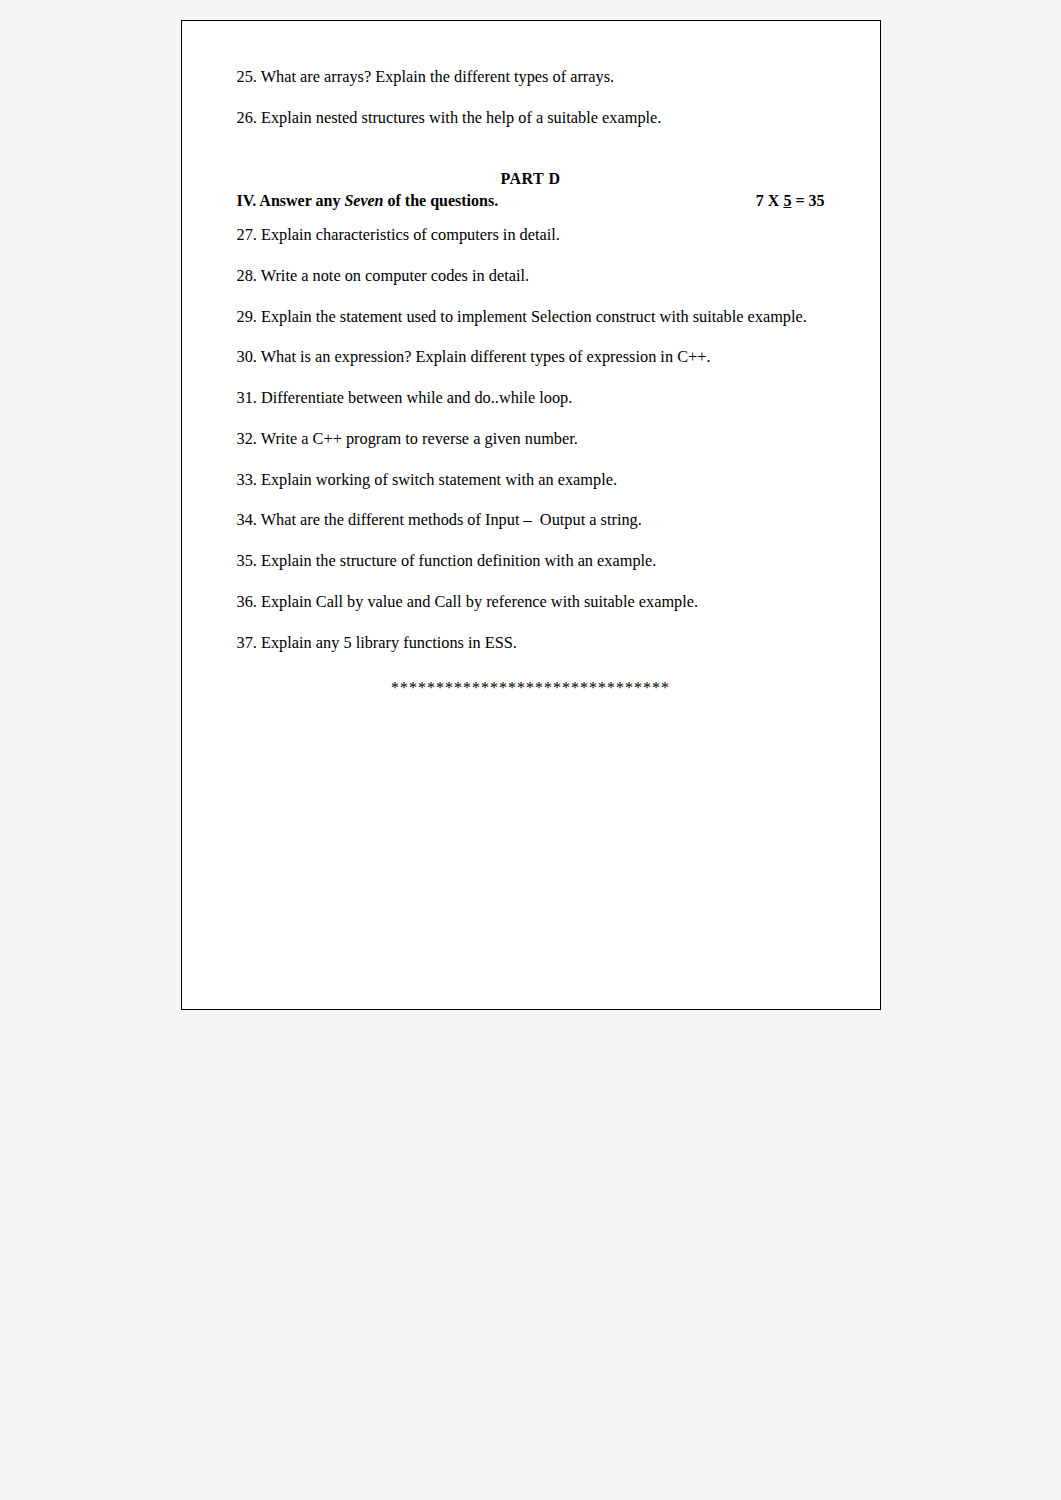25. What are arrays? Explain the different types of arrays.
26. Explain nested structures with the help of a suitable example.
PART D
IV. Answer any Seven of the questions. 7 X 5 = 35
27. Explain characteristics of computers in detail.
28. Write a note on computer codes in detail.
29. Explain the statement used to implement Selection construct with suitable example.
30. What is an expression? Explain different types of expression in C++.
31. Differentiate between while and do..while loop.
32. Write a C++ program to reverse a given number.
33. Explain working of switch statement with an example.
34. What are the different methods of Input – Output a string.
35. Explain the structure of function definition with an example.
36. Explain Call by value and Call by reference with suitable example.
37. Explain any 5 library functions in ESS.
*******************************